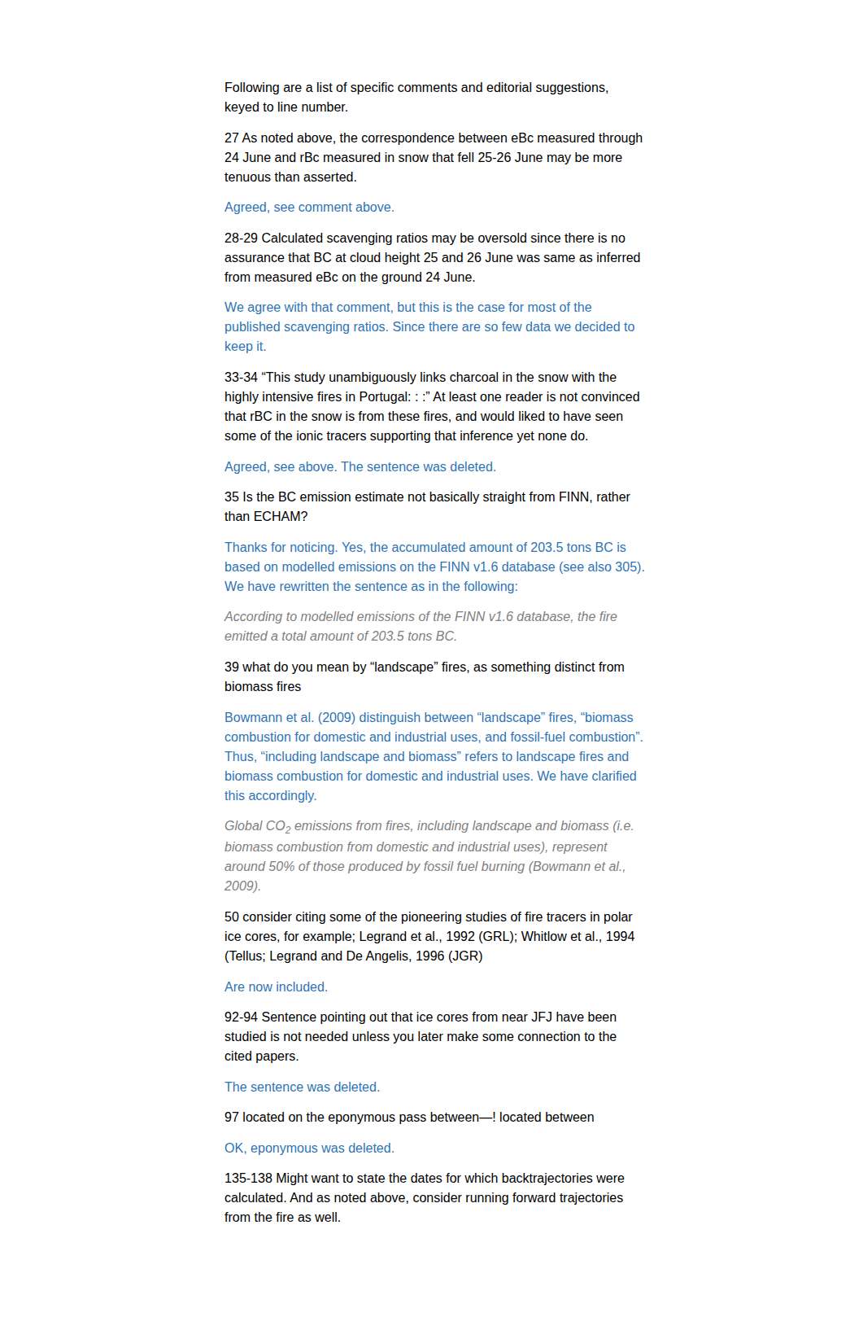Following are a list of specific comments and editorial suggestions, keyed to line number.
27 As noted above, the correspondence between eBc measured through 24 June and rBc measured in snow that fell 25-26 June may be more tenuous than asserted.
Agreed, see comment above.
28-29 Calculated scavenging ratios may be oversold since there is no assurance that BC at cloud height 25 and 26 June was same as inferred from measured eBc on the ground 24 June.
We agree with that comment, but this is the case for most of the published scavenging ratios. Since there are so few data we decided to keep it.
33-34 “This study unambiguously links charcoal in the snow with the highly intensive fires in Portugal: : :” At least one reader is not convinced that rBC in the snow is from these fires, and would liked to have seen some of the ionic tracers supporting that inference yet none do.
Agreed, see above. The sentence was deleted.
35 Is the BC emission estimate not basically straight from FINN, rather than ECHAM?
Thanks for noticing. Yes, the accumulated amount of 203.5 tons BC is based on modelled emissions on the FINN v1.6 database (see also 305). We have rewritten the sentence as in the following:
According to modelled emissions of the FINN v1.6 database, the fire emitted a total amount of 203.5 tons BC.
39 what do you mean by “landscape” fires, as something distinct from biomass fires
Bowmann et al. (2009) distinguish between “landscape” fires, “biomass combustion for domestic and industrial uses, and fossil-fuel combustion”. Thus, “including landscape and biomass” refers to landscape fires and biomass combustion for domestic and industrial uses. We have clarified this accordingly.
Global CO2 emissions from fires, including landscape and biomass (i.e. biomass combustion from domestic and industrial uses), represent around 50% of those produced by fossil fuel burning (Bowmann et al., 2009).
50 consider citing some of the pioneering studies of fire tracers in polar ice cores, for example; Legrand et al., 1992 (GRL); Whitlow et al., 1994 (Tellus; Legrand and De Angelis, 1996 (JGR)
Are now included.
92-94 Sentence pointing out that ice cores from near JFJ have been studied is not needed unless you later make some connection to the cited papers.
The sentence was deleted.
97 located on the eponymous pass between—! located between
OK, eponymous was deleted.
135-138 Might want to state the dates for which backtrajectories were calculated. And as noted above, consider running forward trajectories from the fire as well.